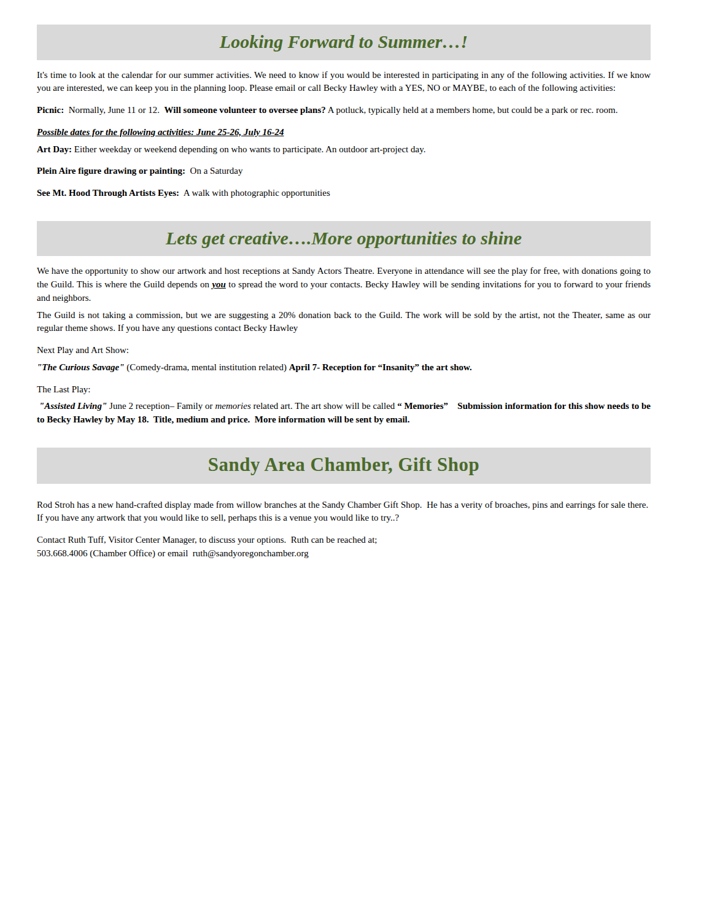Looking Forward to Summer…!
It's time to look at the calendar for our summer activities. We need to know if you would be interested in participating in any of the following activities. If we know you are interested, we can keep you in the planning loop. Please email or call Becky Hawley with a YES, NO or MAYBE, to each of the following activities:
Picnic: Normally, June 11 or 12. Will someone volunteer to oversee plans? A potluck, typically held at a members home, but could be a park or rec. room.
Possible dates for the following activities: June 25-26, July 16-24
Art Day: Either weekday or weekend depending on who wants to participate. An outdoor art-project day.
Plein Aire figure drawing or painting: On a Saturday
See Mt. Hood Through Artists Eyes: A walk with photographic opportunities
Lets get creative….More opportunities to shine
We have the opportunity to show our artwork and host receptions at Sandy Actors Theatre. Everyone in attendance will see the play for free, with donations going to the Guild. This is where the Guild depends on you to spread the word to your contacts. Becky Hawley will be sending invitations for you to forward to your friends and neighbors.
The Guild is not taking a commission, but we are suggesting a 20% donation back to the Guild. The work will be sold by the artist, not the Theater, same as our regular theme shows. If you have any questions contact Becky Hawley
Next Play and Art Show:
"The Curious Savage" (Comedy-drama, mental institution related) April 7- Reception for “Insanity” the art show.
The Last Play:
"Assisted Living" June 2 reception– Family or memories related art. The art show will be called “ Memories” Submission information for this show needs to be to Becky Hawley by May 18. Title, medium and price. More information will be sent by email.
Sandy Area Chamber, Gift Shop
Rod Stroh has a new hand-crafted display made from willow branches at the Sandy Chamber Gift Shop. He has a verity of broaches, pins and earrings for sale there. If you have any artwork that you would like to sell, perhaps this is a venue you would like to try..?
Contact Ruth Tuff, Visitor Center Manager, to discuss your options. Ruth can be reached at;
503.668.4006 (Chamber Office) or email ruth@sandyoregonchamber.org